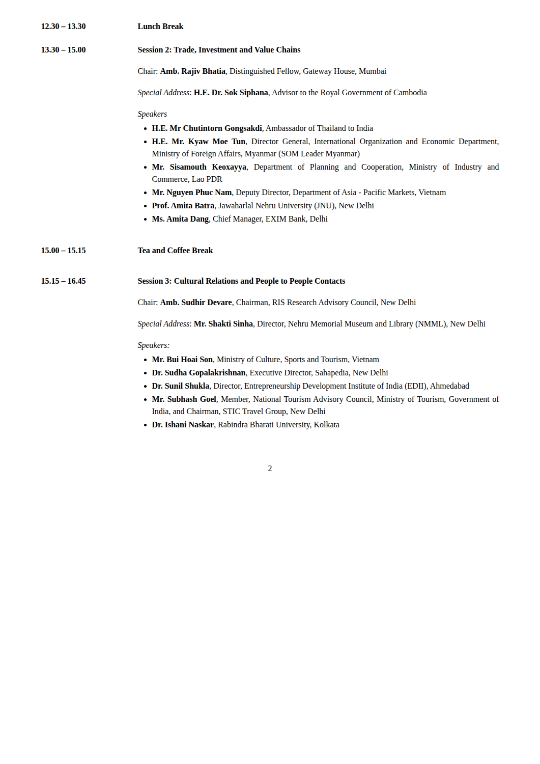12.30 – 13.30
Lunch Break
13.30 – 15.00
Session 2: Trade, Investment and Value Chains
Chair: Amb. Rajiv Bhatia, Distinguished Fellow, Gateway House, Mumbai
Special Address: H.E. Dr. Sok Siphana, Advisor to the Royal Government of Cambodia
Speakers
H.E. Mr Chutintorn Gongsakdi, Ambassador of Thailand to India
H.E. Mr. Kyaw Moe Tun, Director General, International Organization and Economic Department, Ministry of Foreign Affairs, Myanmar (SOM Leader Myanmar)
Mr. Sisamouth Keoxayya, Department of Planning and Cooperation, Ministry of Industry and Commerce, Lao PDR
Mr. Nguyen Phuc Nam, Deputy Director, Department of Asia - Pacific Markets, Vietnam
Prof. Amita Batra, Jawaharlal Nehru University (JNU), New Delhi
Ms. Amita Dang, Chief Manager, EXIM Bank, Delhi
15.00 – 15.15
Tea and Coffee Break
15.15 – 16.45
Session 3: Cultural Relations and People to People Contacts
Chair: Amb. Sudhir Devare, Chairman, RIS Research Advisory Council, New Delhi
Special Address: Mr. Shakti Sinha, Director, Nehru Memorial Museum and Library (NMML), New Delhi
Speakers:
Mr. Bui Hoai Son, Ministry of Culture, Sports and Tourism, Vietnam
Dr. Sudha Gopalakrishnan, Executive Director, Sahapedia, New Delhi
Dr. Sunil Shukla, Director, Entrepreneurship Development Institute of India (EDII), Ahmedabad
Mr. Subhash Goel, Member, National Tourism Advisory Council, Ministry of Tourism, Government of India, and Chairman, STIC Travel Group, New Delhi
Dr. Ishani Naskar, Rabindra Bharati University, Kolkata
2